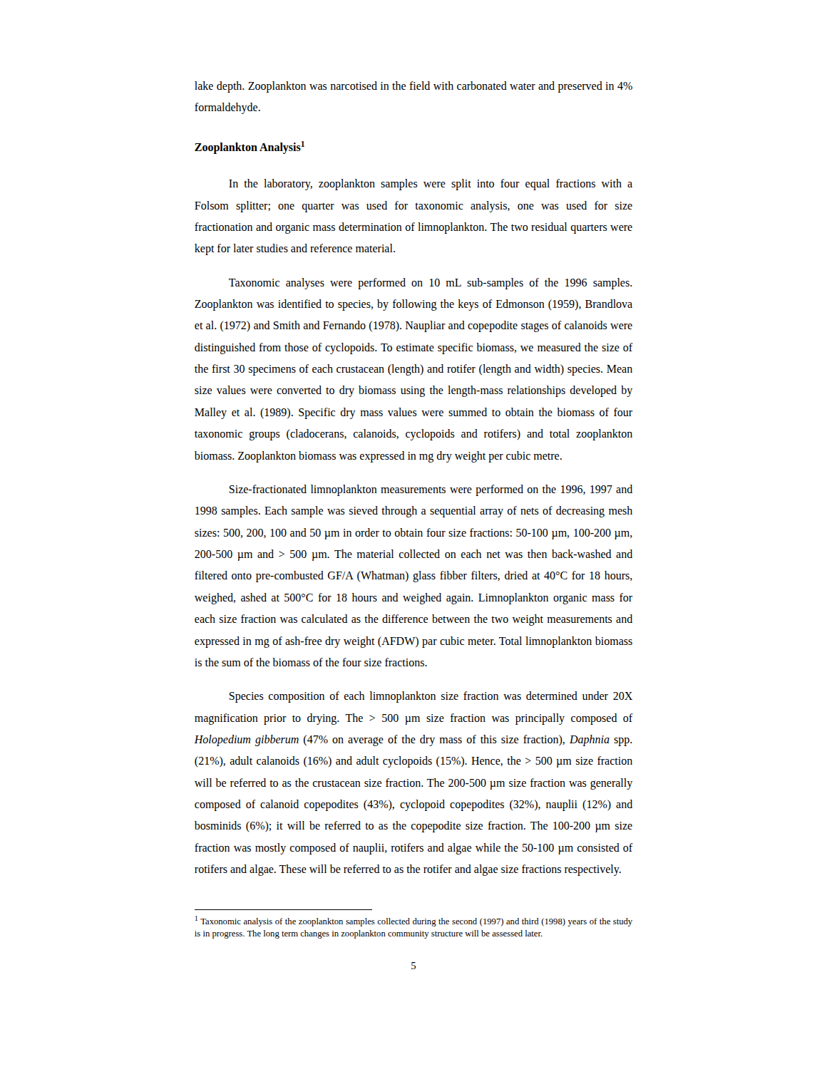lake depth. Zooplankton was narcotised in the field with carbonated water and preserved in 4% formaldehyde.
Zooplankton Analysis1
In the laboratory, zooplankton samples were split into four equal fractions with a Folsom splitter; one quarter was used for taxonomic analysis, one was used for size fractionation and organic mass determination of limnoplankton. The two residual quarters were kept for later studies and reference material.
Taxonomic analyses were performed on 10 mL sub-samples of the 1996 samples. Zooplankton was identified to species, by following the keys of Edmonson (1959), Brandlova et al. (1972) and Smith and Fernando (1978). Naupliar and copepodite stages of calanoids were distinguished from those of cyclopoids. To estimate specific biomass, we measured the size of the first 30 specimens of each crustacean (length) and rotifer (length and width) species. Mean size values were converted to dry biomass using the length-mass relationships developed by Malley et al. (1989). Specific dry mass values were summed to obtain the biomass of four taxonomic groups (cladocerans, calanoids, cyclopoids and rotifers) and total zooplankton biomass. Zooplankton biomass was expressed in mg dry weight per cubic metre.
Size-fractionated limnoplankton measurements were performed on the 1996, 1997 and 1998 samples. Each sample was sieved through a sequential array of nets of decreasing mesh sizes: 500, 200, 100 and 50 µm in order to obtain four size fractions: 50-100 µm, 100-200 µm, 200-500 µm and > 500 µm. The material collected on each net was then back-washed and filtered onto pre-combusted GF/A (Whatman) glass fibber filters, dried at 40°C for 18 hours, weighed, ashed at 500°C for 18 hours and weighed again. Limnoplankton organic mass for each size fraction was calculated as the difference between the two weight measurements and expressed in mg of ash-free dry weight (AFDW) par cubic meter. Total limnoplankton biomass is the sum of the biomass of the four size fractions.
Species composition of each limnoplankton size fraction was determined under 20X magnification prior to drying. The > 500 µm size fraction was principally composed of Holopedium gibberum (47% on average of the dry mass of this size fraction), Daphnia spp. (21%), adult calanoids (16%) and adult cyclopoids (15%). Hence, the > 500 µm size fraction will be referred to as the crustacean size fraction. The 200-500 µm size fraction was generally composed of calanoid copepodites (43%), cyclopoid copepodites (32%), nauplii (12%) and bosminids (6%); it will be referred to as the copepodite size fraction. The 100-200 µm size fraction was mostly composed of nauplii, rotifers and algae while the 50-100 µm consisted of rotifers and algae. These will be referred to as the rotifer and algae size fractions respectively.
1 Taxonomic analysis of the zooplankton samples collected during the second (1997) and third (1998) years of the study is in progress. The long term changes in zooplankton community structure will be assessed later.
5